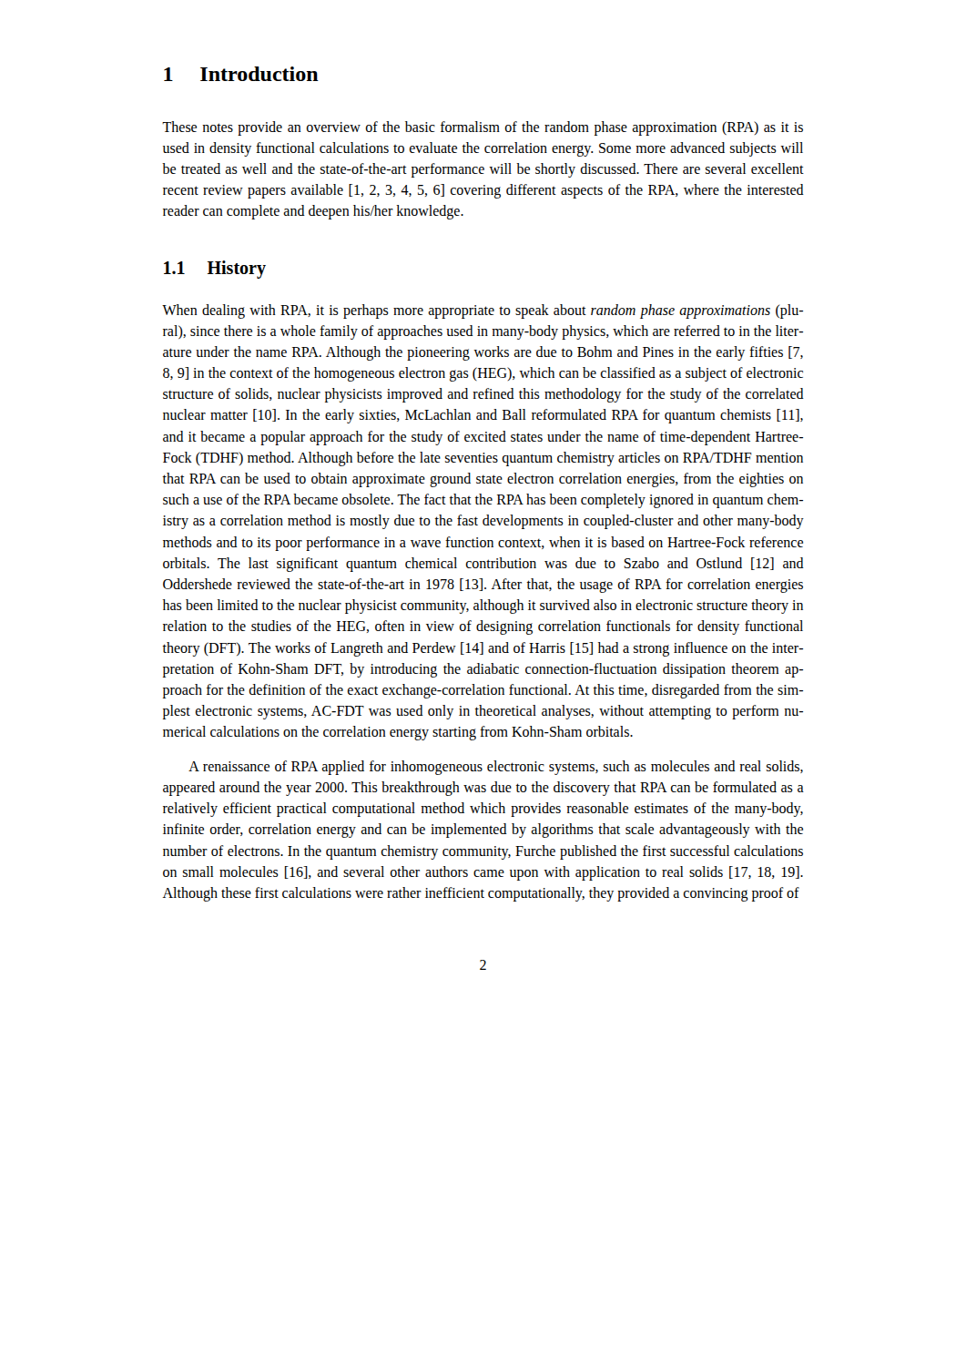1 Introduction
These notes provide an overview of the basic formalism of the random phase approximation (RPA) as it is used in density functional calculations to evaluate the correlation energy. Some more advanced subjects will be treated as well and the state-of-the-art performance will be shortly discussed. There are several excellent recent review papers available [1, 2, 3, 4, 5, 6] covering different aspects of the RPA, where the interested reader can complete and deepen his/her knowledge.
1.1 History
When dealing with RPA, it is perhaps more appropriate to speak about random phase approximations (plural), since there is a whole family of approaches used in many-body physics, which are referred to in the literature under the name RPA. Although the pioneering works are due to Bohm and Pines in the early fifties [7, 8, 9] in the context of the homogeneous electron gas (HEG), which can be classified as a subject of electronic structure of solids, nuclear physicists improved and refined this methodology for the study of the correlated nuclear matter [10]. In the early sixties, McLachlan and Ball reformulated RPA for quantum chemists [11], and it became a popular approach for the study of excited states under the name of time-dependent Hartree-Fock (TDHF) method. Although before the late seventies quantum chemistry articles on RPA/TDHF mention that RPA can be used to obtain approximate ground state electron correlation energies, from the eighties on such a use of the RPA became obsolete. The fact that the RPA has been completely ignored in quantum chemistry as a correlation method is mostly due to the fast developments in coupled-cluster and other many-body methods and to its poor performance in a wave function context, when it is based on Hartree-Fock reference orbitals. The last significant quantum chemical contribution was due to Szabo and Ostlund [12] and Oddershede reviewed the state-of-the-art in 1978 [13]. After that, the usage of RPA for correlation energies has been limited to the nuclear physicist community, although it survived also in electronic structure theory in relation to the studies of the HEG, often in view of designing correlation functionals for density functional theory (DFT). The works of Langreth and Perdew [14] and of Harris [15] had a strong influence on the interpretation of Kohn-Sham DFT, by introducing the adiabatic connection-fluctuation dissipation theorem approach for the definition of the exact exchange-correlation functional. At this time, disregarded from the simplest electronic systems, AC-FDT was used only in theoretical analyses, without attempting to perform numerical calculations on the correlation energy starting from Kohn-Sham orbitals.
A renaissance of RPA applied for inhomogeneous electronic systems, such as molecules and real solids, appeared around the year 2000. This breakthrough was due to the discovery that RPA can be formulated as a relatively efficient practical computational method which provides reasonable estimates of the many-body, infinite order, correlation energy and can be implemented by algorithms that scale advantageously with the number of electrons. In the quantum chemistry community, Furche published the first successful calculations on small molecules [16], and several other authors came upon with application to real solids [17, 18, 19]. Although these first calculations were rather inefficient computationally, they provided a convincing proof of
2